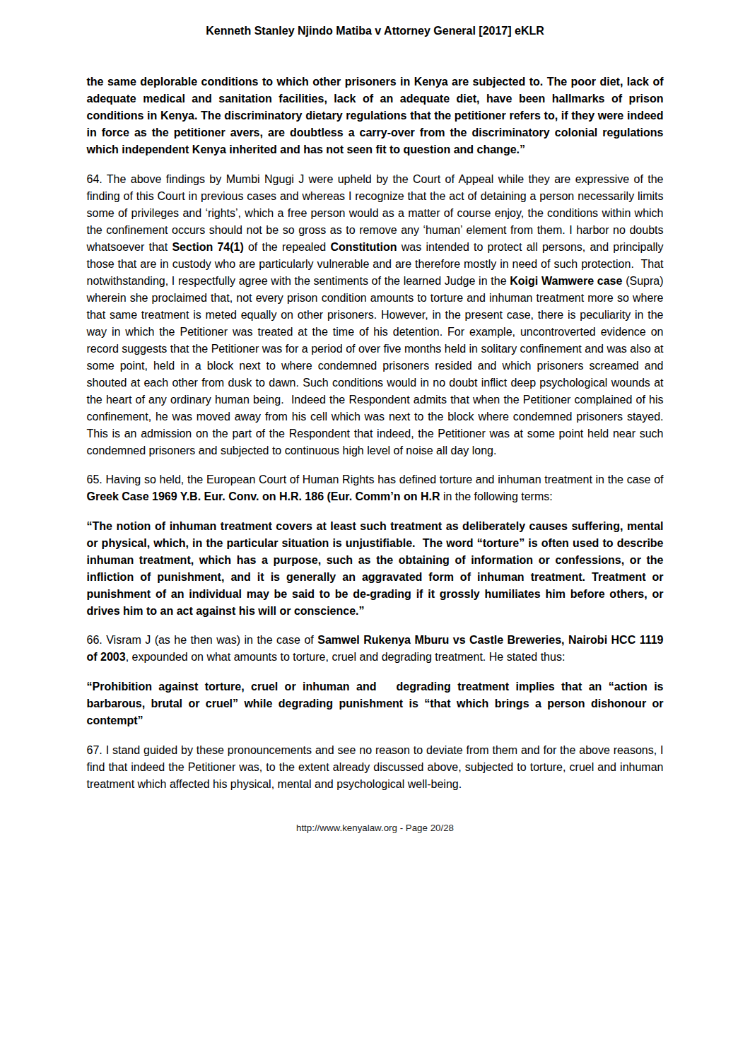Kenneth Stanley Njindo Matiba v Attorney General [2017] eKLR
the same deplorable conditions to which other prisoners in Kenya are subjected to. The poor diet, lack of adequate medical and sanitation facilities, lack of an adequate diet, have been hallmarks of prison conditions in Kenya. The discriminatory dietary regulations that the petitioner refers to, if they were indeed in force as the petitioner avers, are doubtless a carry-over from the discriminatory colonial regulations which independent Kenya inherited and has not seen fit to question and change.”
64. The above findings by Mumbi Ngugi J were upheld by the Court of Appeal while they are expressive of the finding of this Court in previous cases and whereas I recognize that the act of detaining a person necessarily limits some of privileges and ‘rights’, which a free person would as a matter of course enjoy, the conditions within which the confinement occurs should not be so gross as to remove any ‘human’ element from them. I harbor no doubts whatsoever that Section 74(1) of the repealed Constitution was intended to protect all persons, and principally those that are in custody who are particularly vulnerable and are therefore mostly in need of such protection. That notwithstanding, I respectfully agree with the sentiments of the learned Judge in the Koigi Wamwere case (Supra) wherein she proclaimed that, not every prison condition amounts to torture and inhuman treatment more so where that same treatment is meted equally on other prisoners. However, in the present case, there is peculiarity in the way in which the Petitioner was treated at the time of his detention. For example, uncontroverted evidence on record suggests that the Petitioner was for a period of over five months held in solitary confinement and was also at some point, held in a block next to where condemned prisoners resided and which prisoners screamed and shouted at each other from dusk to dawn. Such conditions would in no doubt inflict deep psychological wounds at the heart of any ordinary human being. Indeed the Respondent admits that when the Petitioner complained of his confinement, he was moved away from his cell which was next to the block where condemned prisoners stayed. This is an admission on the part of the Respondent that indeed, the Petitioner was at some point held near such condemned prisoners and subjected to continuous high level of noise all day long.
65. Having so held, the European Court of Human Rights has defined torture and inhuman treatment in the case of Greek Case 1969 Y.B. Eur. Conv. on H.R. 186 (Eur. Comm’n on H.R in the following terms:
“The notion of inhuman treatment covers at least such treatment as deliberately causes suffering, mental or physical, which, in the particular situation is unjustifiable. The word “torture” is often used to describe inhuman treatment, which has a purpose, such as the obtaining of information or confessions, or the infliction of punishment, and it is generally an aggravated form of inhuman treatment. Treatment or punishment of an individual may be said to be de-grading if it grossly humiliates him before others, or drives him to an act against his will or conscience.”
66. Visram J (as he then was) in the case of Samwel Rukenya Mburu vs Castle Breweries, Nairobi HCC 1119 of 2003, expounded on what amounts to torture, cruel and degrading treatment. He stated thus:
“Prohibition against torture, cruel or inhuman and degrading treatment implies that an “action is barbarous, brutal or cruel” while degrading punishment is “that which brings a person dishonour or contempt”
67. I stand guided by these pronouncements and see no reason to deviate from them and for the above reasons, I find that indeed the Petitioner was, to the extent already discussed above, subjected to torture, cruel and inhuman treatment which affected his physical, mental and psychological well-being.
http://www.kenyalaw.org - Page 20/28